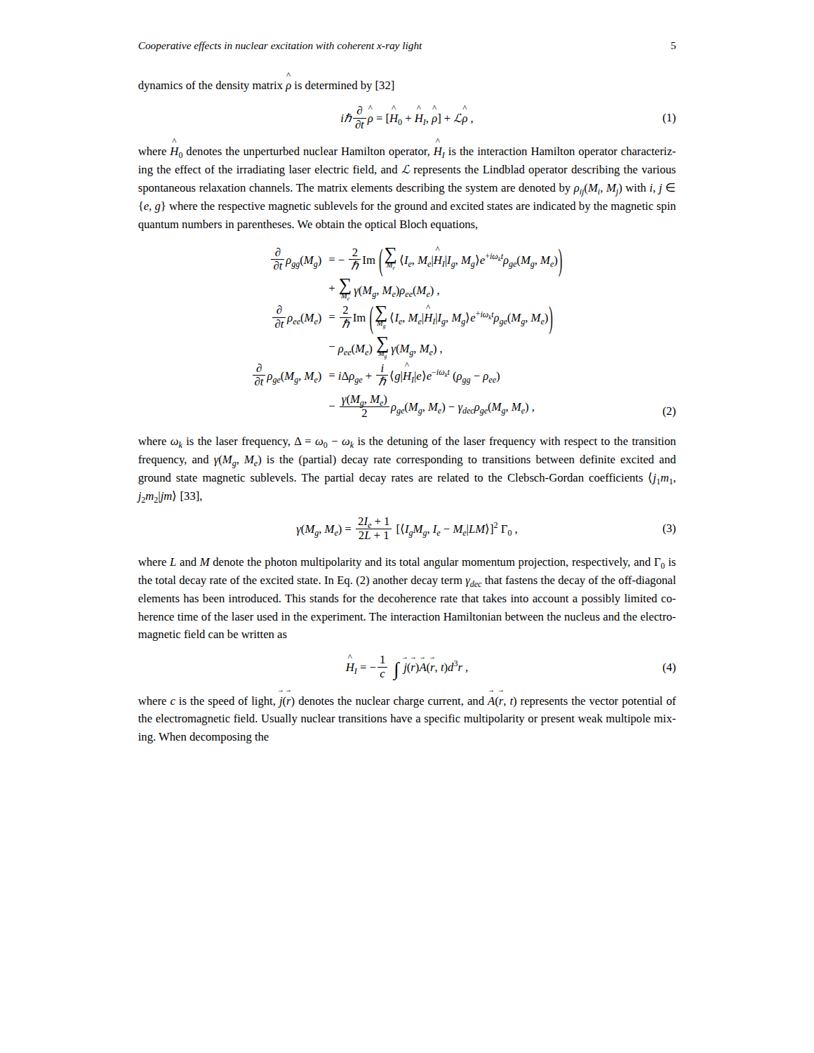Cooperative effects in nuclear excitation with coherent x-ray light 5
dynamics of the density matrix ρ is determined by [32]
iℏ∂∂t ρ = [H0 + HI, ρ] + ℒρ , (1)
where H0 denotes the unperturbed nuclear Hamilton operator, HI is the interaction Hamilton operator characterizing the effect of the irradiating laser electric field, and ℒ represents the Lindblad operator describing the various spontaneous relaxation channels. The matrix elements describing the system are denoted by ρij(Mi, Mj) with i, j ∈ {e, g} where the respective magnetic sublevels for the ground and excited states are indicated by the magnetic spin quantum numbers in parentheses. We obtain the optical Bloch equations,
∂∂t ρgg(Mg) = − 2 ℏ Im (∑Me⟨Ie, Me|HI|Ig, Mg⟩e+iωktρge(Mg, Me))
+ ∑Me γ(Mg, Me)ρee(Me) ,
∂∂t ρee(Me) = 2 ℏ Im (∑Mg⟨Ie, Me|HI|Ig, Mg⟩e+iωktρge(Mg, Me))
− ρee(Me) ∑Mg γ(Mg, Me) ,
∂∂t ρge(Mg, Me) = i Δρge + iℏ⟨g|HI|e⟩e−iωkt (ρgg − ρee)
− γ(Mg, Me) 2 ρge(Mg, Me) − γdecρge(Mg, Me) ,
(2)
where ωk is the laser frequency, Δ = ω0 − ωk is the detuning of the laser frequency with respect to the transition frequency, and γ(Mg, Me) is the (partial) decay rate corresponding to transitions between definite excited and ground state magnetic sublevels. The partial decay rates are related to the Clebsch-Gordan coefficients ⟨j1m1, j2m2|jm⟩ [33],
γ(Mg, Me) = 2Ie + 12L + 1 [⟨IgMg, Ie − Me|LM⟩]2 Γ0 , (3)
where L and M denote the photon multipolarity and its total angular momentum projection, respectively, and Γ0 is the total decay rate of the excited state. In Eq. (2) another decay term γdec that fastens the decay of the off-diagonal elements has been introduced. This stands for the decoherence rate that takes into account a possibly limited coherence time of the laser used in the experiment. The interaction Hamiltonian between the nucleus and the electromagnetic field can be written as
HI = −1 c ∫ j(r)A(r, t)d3r , (4)
where c is the speed of light, j(r) denotes the nuclear charge current, and A(r, t) represents the vector potential of the electromagnetic field. Usually nuclear transitions have a specific multipolarity or present weak multipole mixing. When decomposing the